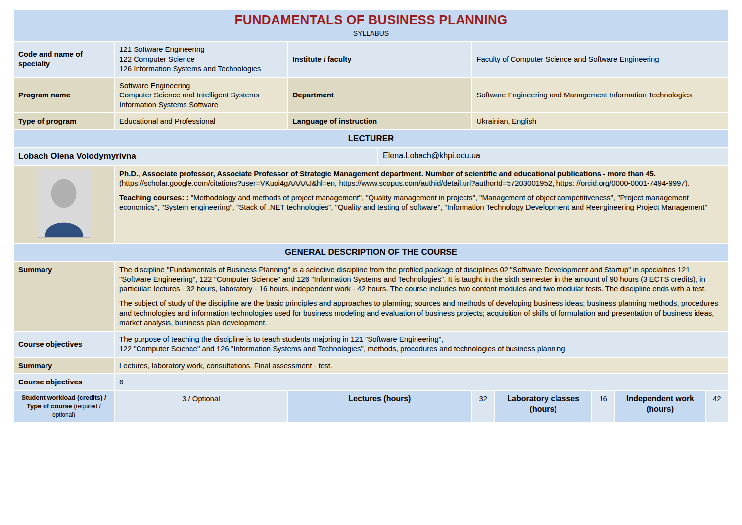| FUNDAMENTALS OF BUSINESS PLANNING SYLLABUS |
| Code and name of specialty | 121 Software Engineering 122 Computer Science 126 Information Systems and Technologies | Institute / faculty | Faculty of Computer Science and Software Engineering |
| Program name | Software Engineering Computer Science and Intelligent Systems Information Systems Software | Department | Software Engineering and Management Information Technologies |
| Type of program | Educational and Professional | Language of instruction | Ukrainian, English |
| LECTURER |
| Lobach Olena Volodymyrivna | Elena.Lobach@khpi.edu.ua |
| | Ph.D., Associate professor, Associate Professor of Strategic Management department. Number of scientific and educational publications - more than 45. (https://scholar.google.com/citations?user=VKuoi4gAAAAJ&hl=en, https://www.scopus.com/authid/detail.uri?authorId=57203001952, https: //orcid.org/0000-0001-7494-9997). Teaching courses: : "Methodology and methods of project management", "Quality management in projects", "Management of object competitiveness", "Project management economics", "System engineering", "Stack of .NET technologies", "Quality and testing of software", "Information Technology Development and Reengineering Project Management" |
| GENERAL DESCRIPTION OF THE COURSE |
| Summary | The discipline "Fundamentals of Business Planning" is a selective discipline from the profiled package of disciplines 02 "Software Development and Startup" in specialties 121 "Software Engineering", 122 "Computer Science" and 126 "Information Systems and Technologies". It is taught in the sixth semester in the amount of 90 hours (3 ECTS credits), in particular: lectures - 32 hours, laboratory - 16 hours, independent work - 42 hours. The course includes two content modules and two modular tests. The discipline ends with a test. The subject of study of the discipline are the basic principles and approaches to planning; sources and methods of developing business ideas; business planning methods, procedures and technologies and information technologies used for business modeling and evaluation of business projects; acquisition of skills of formulation and presentation of business ideas, market analysis, business plan development. |
| Course objectives | The purpose of teaching the discipline is to teach students majoring in 121 "Software Engineering", 122 "Computer Science" and 126 "Information Systems and Technologies", methods, procedures and technologies of business planning |
| Summary | Lectures, laboratory work, consultations. Final assessment - test. |
| Course objectives | 6 |
| Student workload (credits) / Type of course (required / optional) | 3 / Optional | Lectures (hours) | 32 | Laboratory classes (hours) | 16 | Independent work (hours) | 42 |